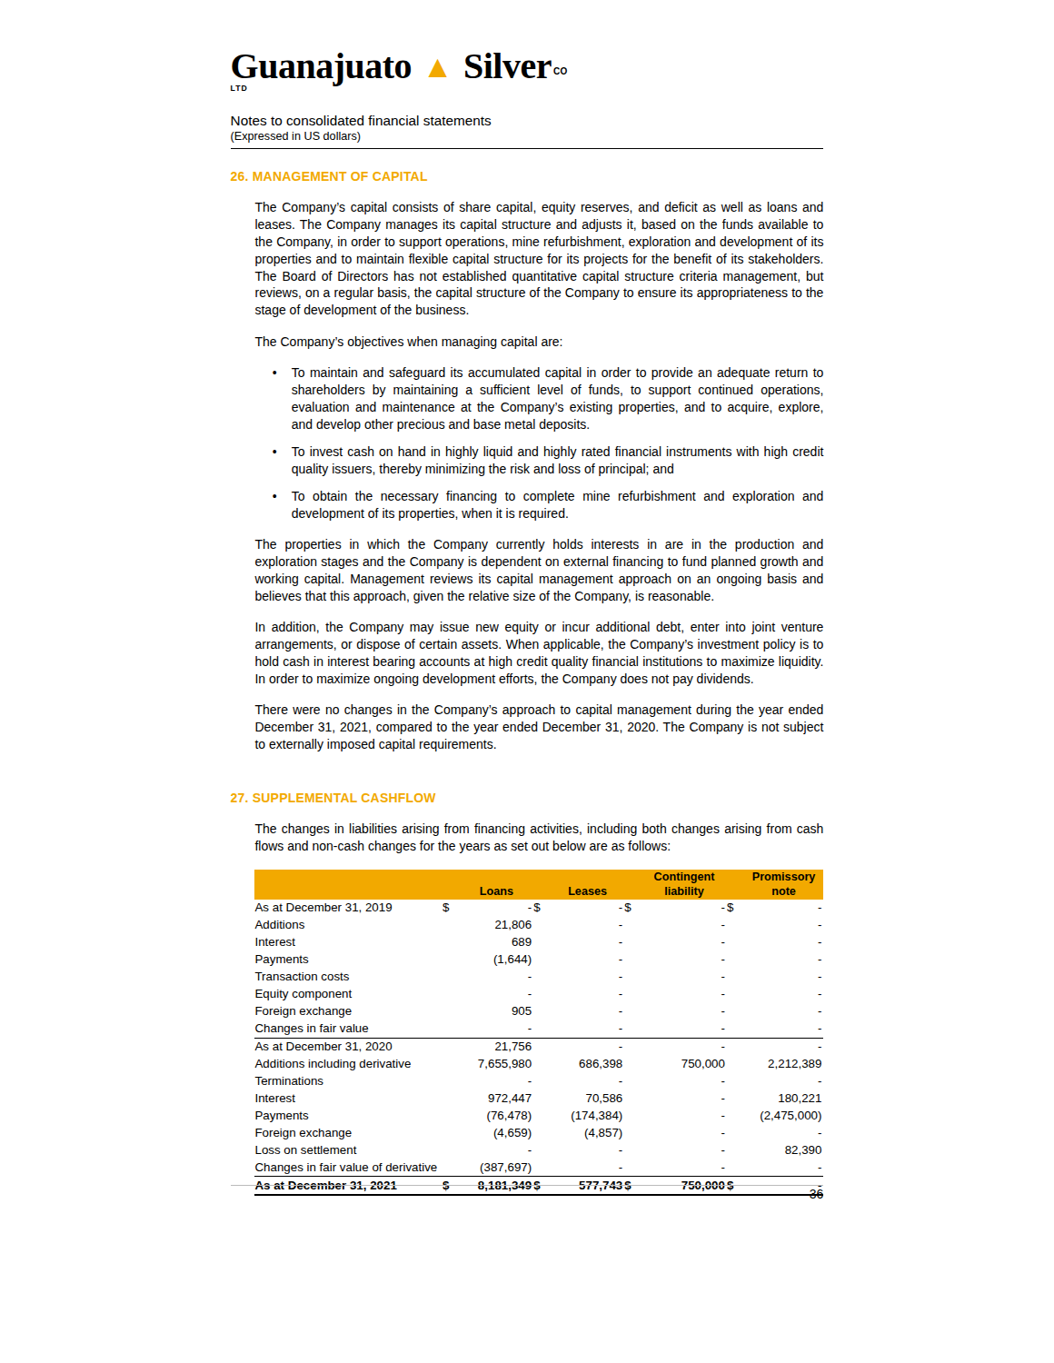Guanajuato ▲ SilverCOLTD
Notes to consolidated financial statements
(Expressed in US dollars)
26. MANAGEMENT OF CAPITAL
The Company’s capital consists of share capital, equity reserves, and deficit as well as loans and leases. The Company manages its capital structure and adjusts it, based on the funds available to the Company, in order to support operations, mine refurbishment, exploration and development of its properties and to maintain flexible capital structure for its projects for the benefit of its stakeholders. The Board of Directors has not established quantitative capital structure criteria management, but reviews, on a regular basis, the capital structure of the Company to ensure its appropriateness to the stage of development of the business.
The Company’s objectives when managing capital are:
To maintain and safeguard its accumulated capital in order to provide an adequate return to shareholders by maintaining a sufficient level of funds, to support continued operations, evaluation and maintenance at the Company’s existing properties, and to acquire, explore, and develop other precious and base metal deposits.
To invest cash on hand in highly liquid and highly rated financial instruments with high credit quality issuers, thereby minimizing the risk and loss of principal; and
To obtain the necessary financing to complete mine refurbishment and exploration and development of its properties, when it is required.
The properties in which the Company currently holds interests in are in the production and exploration stages and the Company is dependent on external financing to fund planned growth and working capital. Management reviews its capital management approach on an ongoing basis and believes that this approach, given the relative size of the Company, is reasonable.
In addition, the Company may issue new equity or incur additional debt, enter into joint venture arrangements, or dispose of certain assets. When applicable, the Company’s investment policy is to hold cash in interest bearing accounts at high credit quality financial institutions to maximize liquidity. In order to maximize ongoing development efforts, the Company does not pay dividends.
There were no changes in the Company’s approach to capital management during the year ended December 31, 2021, compared to the year ended December 31, 2020. The Company is not subject to externally imposed capital requirements.
27. SUPPLEMENTAL CASHFLOW
The changes in liabilities arising from financing activities, including both changes arising from cash flows and non-cash changes for the years as set out below are as follows:
| | | | | | | Contingent | | Promissory |
| --- | --- | --- | --- | --- | --- | --- | --- | --- |
| | | Loans | | Leases | | liability | | note |
| As at December 31, 2019 | $ | - | $ | - | $ | - | $ | - |
| Additions | | 21,806 | | - | | - | | - |
| Interest | | 689 | | - | | - | | - |
| Payments | | (1,644) | | - | | - | | - |
| Transaction costs | | - | | - | | - | | - |
| Equity component | | - | | - | | - | | - |
| Foreign exchange | | 905 | | - | | - | | - |
| Changes in fair value | | - | | - | | - | | - |
| As at December 31, 2020 | | 21,756 | | - | | - | | - |
| Additions including derivative | | 7,655,980 | | 686,398 | | 750,000 | | 2,212,389 |
| Terminations | | - | | - | | - | | - |
| Interest | | 972,447 | | 70,586 | | - | | 180,221 |
| Payments | | (76,478) | | (174,384) | | - | | (2,475,000) |
| Foreign exchange | | (4,659) | | (4,857) | | - | | - |
| Loss on settlement | | - | | - | | - | | 82,390 |
| Changes in fair value of derivative | | (387,697) | | - | | - | | - |
| As at December 31, 2021 | $ | 8,181,349 | $ | 577,743 | $ | 750,000 | $ | - |
36